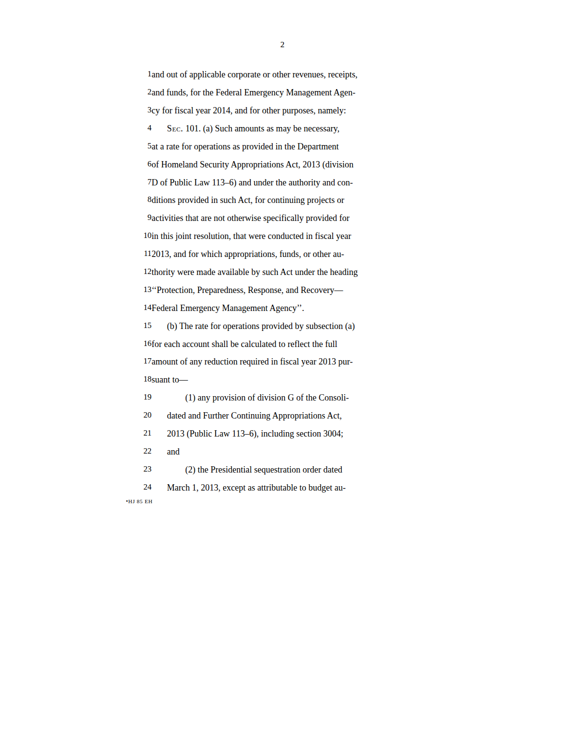2
| 1 | and out of applicable corporate or other revenues, receipts, |
| 2 | and funds, for the Federal Emergency Management Agen- |
| 3 | cy for fiscal year 2014, and for other purposes, namely: |
| 4 | Sec. 101. (a) Such amounts as may be necessary, |
| 5 | at a rate for operations as provided in the Department |
| 6 | of Homeland Security Appropriations Act, 2013 (division |
| 7 | D of Public Law 113–6) and under the authority and con- |
| 8 | ditions provided in such Act, for continuing projects or |
| 9 | activities that are not otherwise specifically provided for |
| 10 | in this joint resolution, that were conducted in fiscal year |
| 11 | 2013, and for which appropriations, funds, or other au- |
| 12 | thority were made available by such Act under the heading |
| 13 | ‘‘Protection, Preparedness, Response, and Recovery— |
| 14 | Federal Emergency Management Agency’’. |
| 15 | (b) The rate for operations provided by subsection (a) |
| 16 | for each account shall be calculated to reflect the full |
| 17 | amount of any reduction required in fiscal year 2013 pur- |
| 18 | suant to— |
| 19 | (1) any provision of division G of the Consoli- |
| 20 | dated and Further Continuing Appropriations Act, |
| 21 | 2013 (Public Law 113–6), including section 3004; |
| 22 | and |
| 23 | (2) the Presidential sequestration order dated |
| 24 | March 1, 2013, except as attributable to budget au- |
•HJ 85 EH